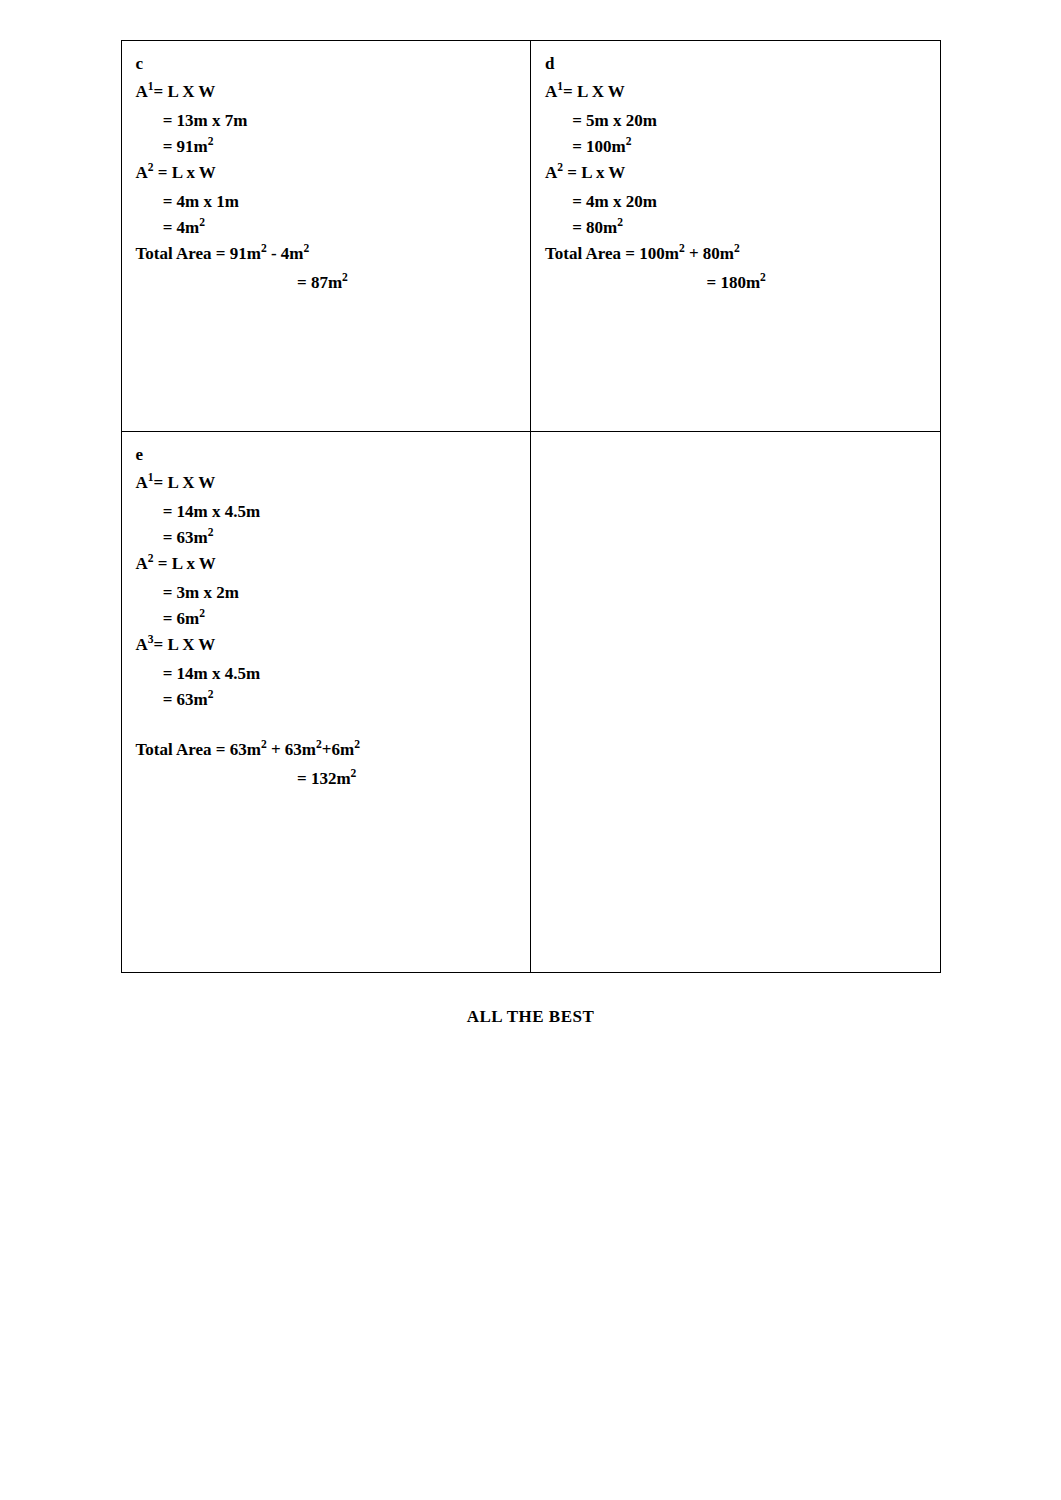| c A 1 = L X W = 13m x 7m = 91m 2 A 2 = L x W = 4m x 1m = 4m 2 Total Area = 91m 2 - 4m 2 = 87m 2 | d A 1 = L X W = 5m x 20m = 100m 2 A 2 = L x W = 4m x 20m = 80m 2 Total Area = 100m 2 + 80m 2 = 180m 2 |
| e A 1 = L X W = 14m x 4.5m = 63m 2 A 2 = L x W = 3m x 2m = 6m 2 A 3 = L X W = 14m x 4.5m = 63m 2 Total Area = 63m 2 + 63m 2 +6m 2 = 132m 2 | |
ALL THE BEST